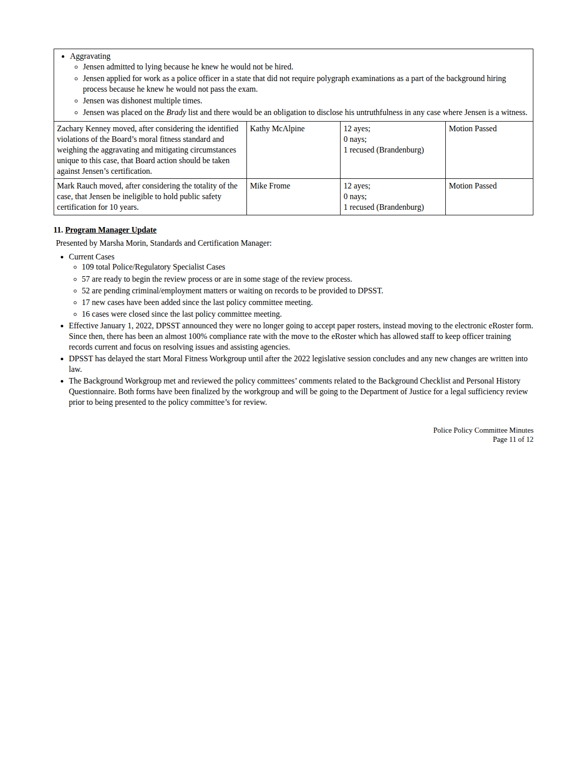| Aggravating Jensen admitted to lying because he knew he would not be hired. Jensen applied for work as a police officer in a state that did not require polygraph examinations as a part of the background hiring process because he knew he would not pass the exam. Jensen was dishonest multiple times. Jensen was placed on the Brady list and there would be an obligation to disclose his untruthfulness in any case where Jensen is a witness. |
| Zachary Kenney moved, after considering the identified violations of the Board’s moral fitness standard and weighing the aggravating and mitigating circumstances unique to this case, that Board action should be taken against Jensen’s certification. | Kathy McAlpine | 12 ayes; 0 nays; 1 recused (Brandenburg) | Motion Passed |
| Mark Rauch moved, after considering the totality of the case, that Jensen be ineligible to hold public safety certification for 10 years. | Mike Frome | 12 ayes; 0 nays; 1 recused (Brandenburg) | Motion Passed |
11. Program Manager Update
Presented by Marsha Morin, Standards and Certification Manager:
Current Cases
109 total Police/Regulatory Specialist Cases
57 are ready to begin the review process or are in some stage of the review process.
52 are pending criminal/employment matters or waiting on records to be provided to DPSST.
17 new cases have been added since the last policy committee meeting.
16 cases were closed since the last policy committee meeting.
Effective January 1, 2022, DPSST announced they were no longer going to accept paper rosters, instead moving to the electronic eRoster form. Since then, there has been an almost 100% compliance rate with the move to the eRoster which has allowed staff to keep officer training records current and focus on resolving issues and assisting agencies.
DPSST has delayed the start Moral Fitness Workgroup until after the 2022 legislative session concludes and any new changes are written into law.
The Background Workgroup met and reviewed the policy committees’ comments related to the Background Checklist and Personal History Questionnaire. Both forms have been finalized by the workgroup and will be going to the Department of Justice for a legal sufficiency review prior to being presented to the policy committee’s for review.
Police Policy Committee Minutes
Page 11 of 12